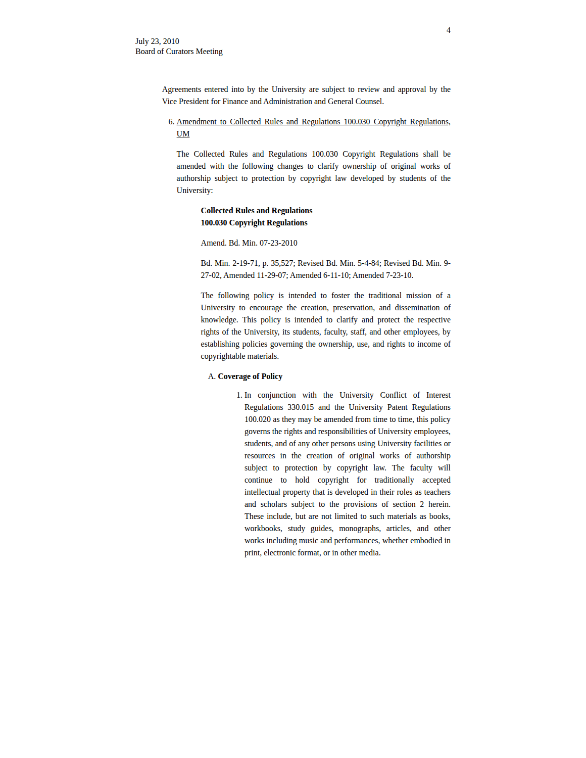4
July 23, 2010
Board of Curators Meeting
Agreements entered into by the University are subject to review and approval by the Vice President for Finance and Administration and General Counsel.
Amendment to Collected Rules and Regulations 100.030 Copyright Regulations, UM
The Collected Rules and Regulations 100.030 Copyright Regulations shall be amended with the following changes to clarify ownership of original works of authorship subject to protection by copyright law developed by students of the University:
Collected Rules and Regulations
100.030 Copyright Regulations
Amend. Bd. Min. 07-23-2010
Bd. Min. 2-19-71, p. 35,527; Revised Bd. Min. 5-4-84; Revised Bd. Min. 9-27-02, Amended 11-29-07; Amended 6-11-10; Amended 7-23-10.
The following policy is intended to foster the traditional mission of a University to encourage the creation, preservation, and dissemination of knowledge. This policy is intended to clarify and protect the respective rights of the University, its students, faculty, staff, and other employees, by establishing policies governing the ownership, use, and rights to income of copyrightable materials.
Coverage of Policy
In conjunction with the University Conflict of Interest Regulations 330.015 and the University Patent Regulations 100.020 as they may be amended from time to time, this policy governs the rights and responsibilities of University employees, students, and of any other persons using University facilities or resources in the creation of original works of authorship subject to protection by copyright law. The faculty will continue to hold copyright for traditionally accepted intellectual property that is developed in their roles as teachers and scholars subject to the provisions of section 2 herein. These include, but are not limited to such materials as books, workbooks, study guides, monographs, articles, and other works including music and performances, whether embodied in print, electronic format, or in other media.